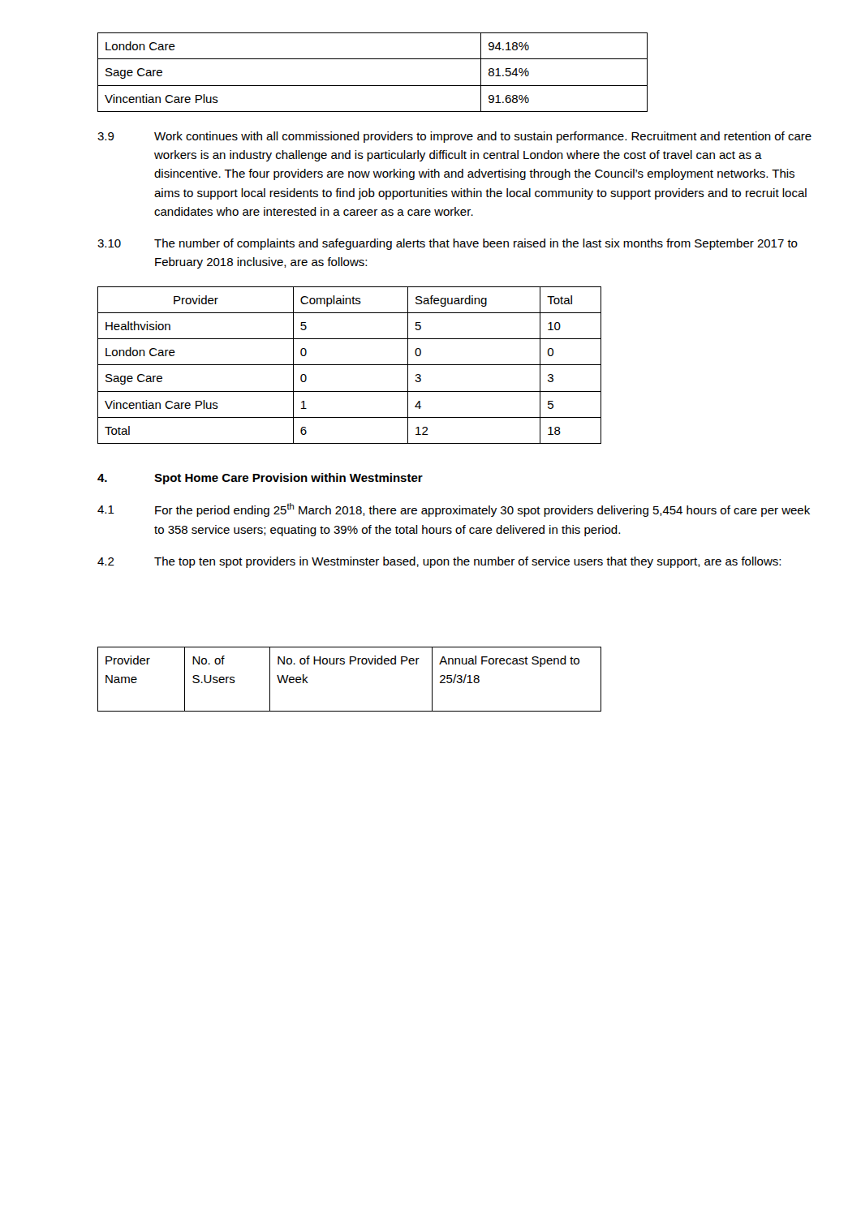| London Care | 94.18% |
| Sage Care | 81.54% |
| Vincentian Care Plus | 91.68% |
3.9
Work continues with all commissioned providers to improve and to sustain performance. Recruitment and retention of care workers is an industry challenge and is particularly difficult in central London where the cost of travel can act as a disincentive. The four providers are now working with and advertising through the Council’s employment networks. This aims to support local residents to find job opportunities within the local community to support providers and to recruit local candidates who are interested in a career as a care worker.
3.10
The number of complaints and safeguarding alerts that have been raised in the last six months from September 2017 to February 2018 inclusive, are as follows:
| Provider | Complaints | Safeguarding | Total |
| --- | --- | --- | --- |
| Healthvision | 5 | 5 | 10 |
| London Care | 0 | 0 | 0 |
| Sage Care | 0 | 3 | 3 |
| Vincentian Care Plus | 1 | 4 | 5 |
| Total | 6 | 12 | 18 |
4. Spot Home Care Provision within Westminster
4.1
For the period ending 25th March 2018, there are approximately 30 spot providers delivering 5,454 hours of care per week to 358 service users; equating to 39% of the total hours of care delivered in this period.
4.2
The top ten spot providers in Westminster based, upon the number of service users that they support, are as follows:
| Provider Name | No. of S.Users | No. of Hours Provided Per Week | Annual Forecast Spend to 25/3/18 |